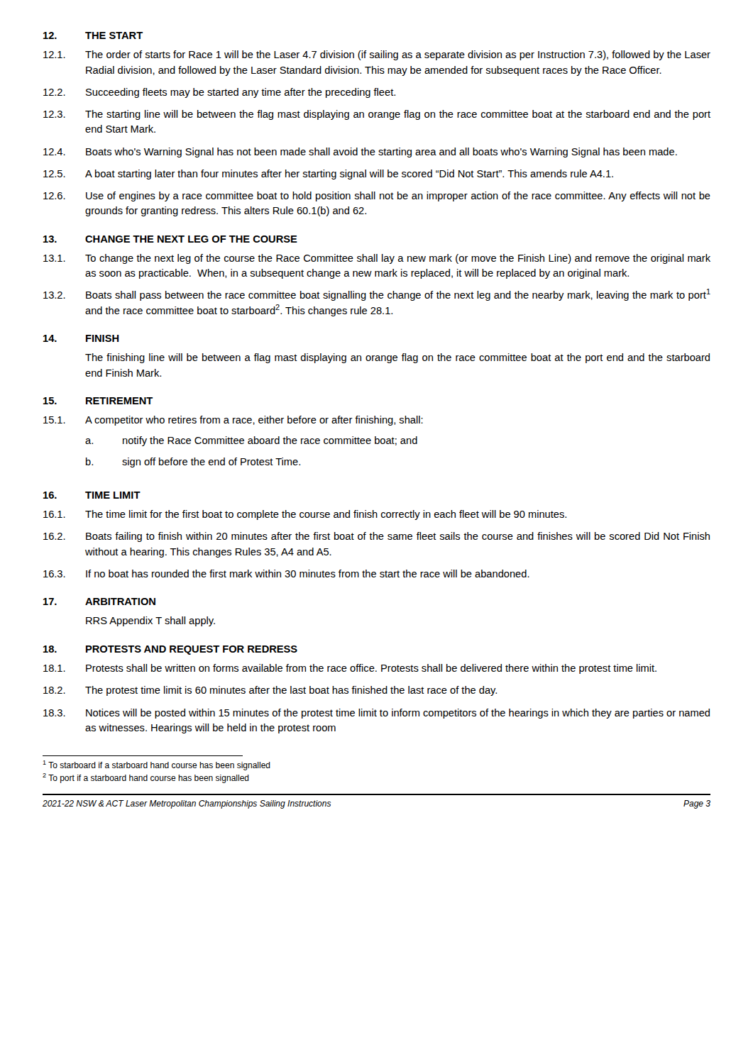12.
The Start
12.1.
The order of starts for Race 1 will be the Laser 4.7 division (if sailing as a separate division as per Instruction 7.3), followed by the Laser Radial division, and followed by the Laser Standard division. This may be amended for subsequent races by the Race Officer.
12.2.
Succeeding fleets may be started any time after the preceding fleet.
12.3.
The starting line will be between the flag mast displaying an orange flag on the race committee boat at the starboard end and the port end Start Mark.
12.4.
Boats who's Warning Signal has not been made shall avoid the starting area and all boats who's Warning Signal has been made.
12.5.
A boat starting later than four minutes after her starting signal will be scored “Did Not Start”. This amends rule A4.1.
12.6.
Use of engines by a race committee boat to hold position shall not be an improper action of the race committee. Any effects will not be grounds for granting redress. This alters Rule 60.1(b) and 62.
13.
Change the Next Leg of the Course
13.1.
To change the next leg of the course the Race Committee shall lay a new mark (or move the Finish Line) and remove the original mark as soon as practicable. When, in a subsequent change a new mark is replaced, it will be replaced by an original mark.
13.2.
Boats shall pass between the race committee boat signalling the change of the next leg and the nearby mark, leaving the mark to port1 and the race committee boat to starboard2. This changes rule 28.1.
14.
Finish
The finishing line will be between a flag mast displaying an orange flag on the race committee boat at the port end and the starboard end Finish Mark.
15.
Retirement
15.1.
A competitor who retires from a race, either before or after finishing, shall:
a.
notify the Race Committee aboard the race committee boat; and
b.
sign off before the end of Protest Time.
16.
Time Limit
16.1.
The time limit for the first boat to complete the course and finish correctly in each fleet will be 90 minutes.
16.2.
Boats failing to finish within 20 minutes after the first boat of the same fleet sails the course and finishes will be scored Did Not Finish without a hearing. This changes Rules 35, A4 and A5.
16.3.
If no boat has rounded the first mark within 30 minutes from the start the race will be abandoned.
17.
Arbitration
RRS Appendix T shall apply.
18.
Protests and Request for Redress
18.1.
Protests shall be written on forms available from the race office. Protests shall be delivered there within the protest time limit.
18.2.
The protest time limit is 60 minutes after the last boat has finished the last race of the day.
18.3.
Notices will be posted within 15 minutes of the protest time limit to inform competitors of the hearings in which they are parties or named as witnesses. Hearings will be held in the protest room
1 To starboard if a starboard hand course has been signalled
2 To port if a starboard hand course has been signalled
2021-22 NSW & ACT Laser Metropolitan Championships Sailing Instructions
Page 3